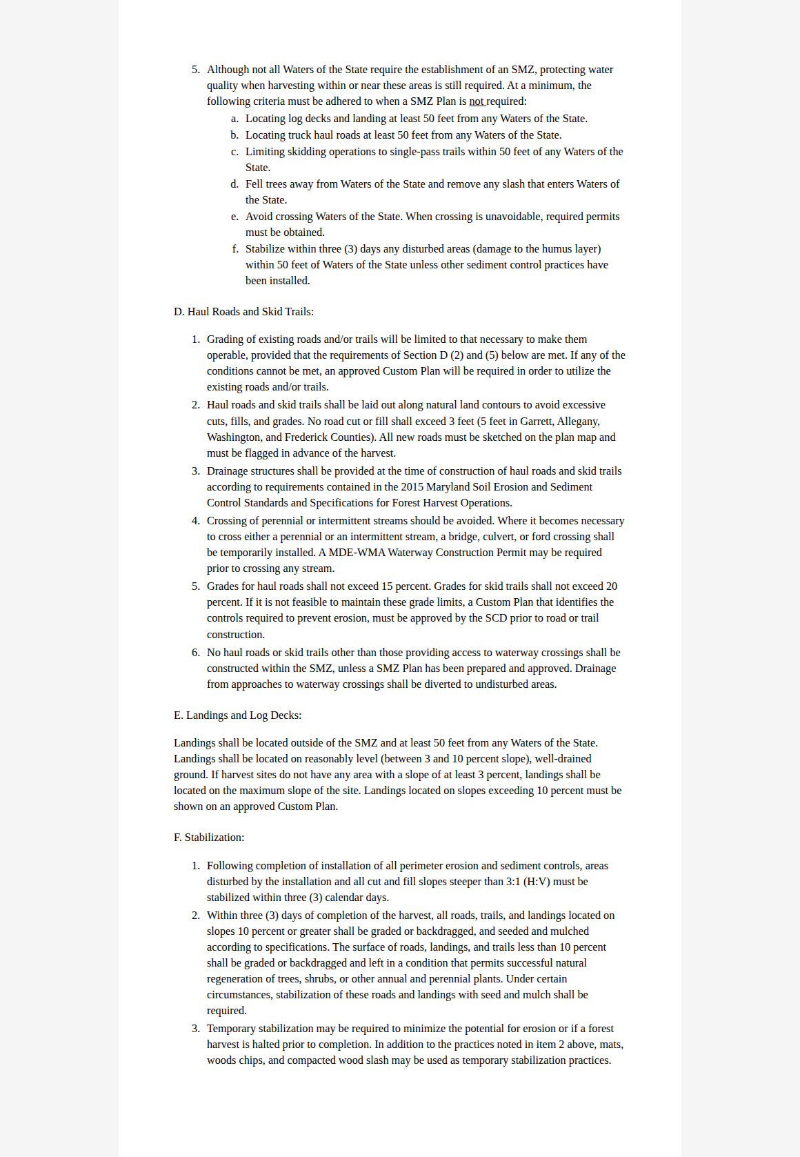Although not all Waters of the State require the establishment of an SMZ, protecting water quality when harvesting within or near these areas is still required. At a minimum, the following criteria must be adhered to when a SMZ Plan is not required:
Locating log decks and landing at least 50 feet from any Waters of the State.
Locating truck haul roads at least 50 feet from any Waters of the State.
Limiting skidding operations to single-pass trails within 50 feet of any Waters of the State.
Fell trees away from Waters of the State and remove any slash that enters Waters of the State.
Avoid crossing Waters of the State. When crossing is unavoidable, required permits must be obtained.
Stabilize within three (3) days any disturbed areas (damage to the humus layer) within 50 feet of Waters of the State unless other sediment control practices have been installed.
D. Haul Roads and Skid Trails:
Grading of existing roads and/or trails will be limited to that necessary to make them operable, provided that the requirements of Section D (2) and (5) below are met. If any of the conditions cannot be met, an approved Custom Plan will be required in order to utilize the existing roads and/or trails.
Haul roads and skid trails shall be laid out along natural land contours to avoid excessive cuts, fills, and grades. No road cut or fill shall exceed 3 feet (5 feet in Garrett, Allegany, Washington, and Frederick Counties). All new roads must be sketched on the plan map and must be flagged in advance of the harvest.
Drainage structures shall be provided at the time of construction of haul roads and skid trails according to requirements contained in the 2015 Maryland Soil Erosion and Sediment Control Standards and Specifications for Forest Harvest Operations.
Crossing of perennial or intermittent streams should be avoided. Where it becomes necessary to cross either a perennial or an intermittent stream, a bridge, culvert, or ford crossing shall be temporarily installed. A MDE-WMA Waterway Construction Permit may be required prior to crossing any stream.
Grades for haul roads shall not exceed 15 percent. Grades for skid trails shall not exceed 20 percent. If it is not feasible to maintain these grade limits, a Custom Plan that identifies the controls required to prevent erosion, must be approved by the SCD prior to road or trail construction.
No haul roads or skid trails other than those providing access to waterway crossings shall be constructed within the SMZ, unless a SMZ Plan has been prepared and approved. Drainage from approaches to waterway crossings shall be diverted to undisturbed areas.
E. Landings and Log Decks:
Landings shall be located outside of the SMZ and at least 50 feet from any Waters of the State. Landings shall be located on reasonably level (between 3 and 10 percent slope), well-drained ground. If harvest sites do not have any area with a slope of at least 3 percent, landings shall be located on the maximum slope of the site. Landings located on slopes exceeding 10 percent must be shown on an approved Custom Plan.
F. Stabilization:
Following completion of installation of all perimeter erosion and sediment controls, areas disturbed by the installation and all cut and fill slopes steeper than 3:1 (H:V) must be stabilized within three (3) calendar days.
Within three (3) days of completion of the harvest, all roads, trails, and landings located on slopes 10 percent or greater shall be graded or backdragged, and seeded and mulched according to specifications. The surface of roads, landings, and trails less than 10 percent shall be graded or backdragged and left in a condition that permits successful natural regeneration of trees, shrubs, or other annual and perennial plants. Under certain circumstances, stabilization of these roads and landings with seed and mulch shall be required.
Temporary stabilization may be required to minimize the potential for erosion or if a forest harvest is halted prior to completion. In addition to the practices noted in item 2 above, mats, woods chips, and compacted wood slash may be used as temporary stabilization practices.